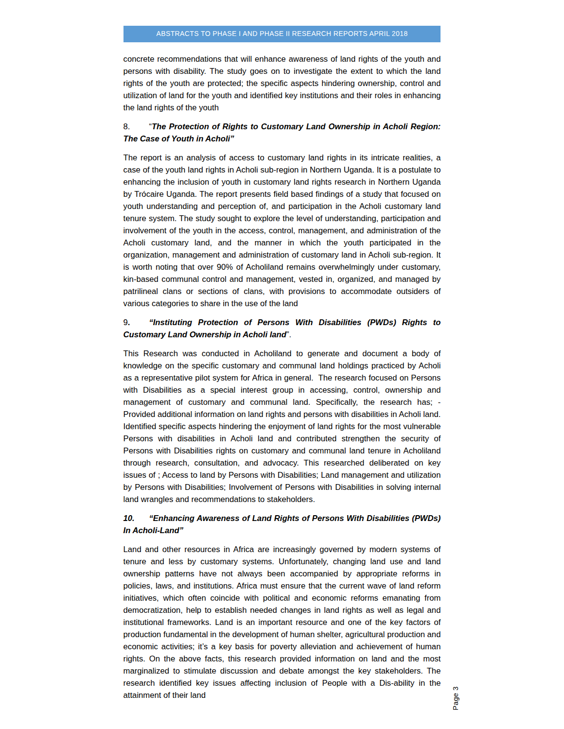ABSTRACTS TO PHASE I AND PHASE II RESEARCH REPORTS APRIL 2018
concrete recommendations that will enhance awareness of land rights of the youth and persons with disability. The study goes on to investigate the extent to which the land rights of the youth are protected; the specific aspects hindering ownership, control and utilization of land for the youth and identified key institutions and their roles in enhancing the land rights of the youth
8.“The Protection of Rights to Customary Land Ownership in Acholi Region: The Case of Youth in Acholi”
The report is an analysis of access to customary land rights in its intricate realities, a case of the youth land rights in Acholi sub-region in Northern Uganda. It is a postulate to enhancing the inclusion of youth in customary land rights research in Northern Uganda by Trócaire Uganda. The report presents field based findings of a study that focused on youth understanding and perception of, and participation in the Acholi customary land tenure system. The study sought to explore the level of understanding, participation and involvement of the youth in the access, control, management, and administration of the Acholi customary land, and the manner in which the youth participated in the organization, management and administration of customary land in Acholi sub-region. It is worth noting that over 90% of Acholiland remains overwhelmingly under customary, kin-based communal control and management, vested in, organized, and managed by patrilineal clans or sections of clans, with provisions to accommodate outsiders of various categories to share in the use of the land
9.“Instituting Protection of Persons With Disabilities (PWDs) Rights to Customary Land Ownership in Acholi land”.
This Research was conducted in Acholiland to generate and document a body of knowledge on the specific customary and communal land holdings practiced by Acholi as a representative pilot system for Africa in general. The research focused on Persons with Disabilities as a special interest group in accessing, control, ownership and management of customary and communal land. Specifically, the research has; - Provided additional information on land rights and persons with disabilities in Acholi land. Identified specific aspects hindering the enjoyment of land rights for the most vulnerable Persons with disabilities in Acholi land and contributed strengthen the security of Persons with Disabilities rights on customary and communal land tenure in Acholiland through research, consultation, and advocacy. This researched deliberated on key issues of ; Access to land by Persons with Disabilities; Land management and utilization by Persons with Disabilities; Involvement of Persons with Disabilities in solving internal land wrangles and recommendations to stakeholders.
10.“Enhancing Awareness of Land Rights of Persons With Disabilities (PWDs) In Acholi-Land”
Land and other resources in Africa are increasingly governed by modern systems of tenure and less by customary systems. Unfortunately, changing land use and land ownership patterns have not always been accompanied by appropriate reforms in policies, laws, and institutions. Africa must ensure that the current wave of land reform initiatives, which often coincide with political and economic reforms emanating from democratization, help to establish needed changes in land rights as well as legal and institutional frameworks. Land is an important resource and one of the key factors of production fundamental in the development of human shelter, agricultural production and economic activities; it’s a key basis for poverty alleviation and achievement of human rights. On the above facts, this research provided information on land and the most marginalized to stimulate discussion and debate amongst the key stakeholders. The research identified key issues affecting inclusion of People with a Dis-ability in the attainment of their land
Page 3